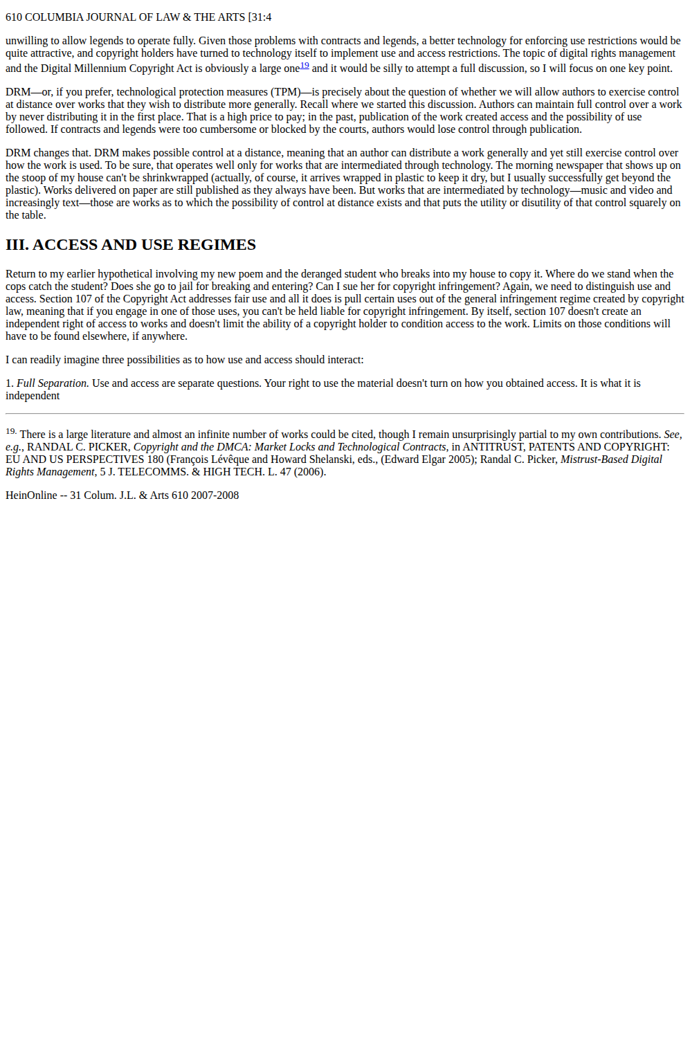610 COLUMBIA JOURNAL OF LAW & THE ARTS [31:4
unwilling to allow legends to operate fully. Given those problems with contracts and legends, a better technology for enforcing use restrictions would be quite attractive, and copyright holders have turned to technology itself to implement use and access restrictions. The topic of digital rights management and the Digital Millennium Copyright Act is obviously a large one19 and it would be silly to attempt a full discussion, so I will focus on one key point.
DRM—or, if you prefer, technological protection measures (TPM)—is precisely about the question of whether we will allow authors to exercise control at distance over works that they wish to distribute more generally. Recall where we started this discussion. Authors can maintain full control over a work by never distributing it in the first place. That is a high price to pay; in the past, publication of the work created access and the possibility of use followed. If contracts and legends were too cumbersome or blocked by the courts, authors would lose control through publication.
DRM changes that. DRM makes possible control at a distance, meaning that an author can distribute a work generally and yet still exercise control over how the work is used. To be sure, that operates well only for works that are intermediated through technology. The morning newspaper that shows up on the stoop of my house can't be shrinkwrapped (actually, of course, it arrives wrapped in plastic to keep it dry, but I usually successfully get beyond the plastic). Works delivered on paper are still published as they always have been. But works that are intermediated by technology—music and video and increasingly text—those are works as to which the possibility of control at distance exists and that puts the utility or disutility of that control squarely on the table.
III. ACCESS AND USE REGIMES
Return to my earlier hypothetical involving my new poem and the deranged student who breaks into my house to copy it. Where do we stand when the cops catch the student? Does she go to jail for breaking and entering? Can I sue her for copyright infringement? Again, we need to distinguish use and access. Section 107 of the Copyright Act addresses fair use and all it does is pull certain uses out of the general infringement regime created by copyright law, meaning that if you engage in one of those uses, you can't be held liable for copyright infringement. By itself, section 107 doesn't create an independent right of access to works and doesn't limit the ability of a copyright holder to condition access to the work. Limits on those conditions will have to be found elsewhere, if anywhere.
I can readily imagine three possibilities as to how use and access should interact:
1. Full Separation. Use and access are separate questions. Your right to use the material doesn't turn on how you obtained access. It is what it is independent
19. There is a large literature and almost an infinite number of works could be cited, though I remain unsurprisingly partial to my own contributions. See, e.g., RANDAL C. PICKER, Copyright and the DMCA: Market Locks and Technological Contracts, in ANTITRUST, PATENTS AND COPYRIGHT: EU AND US PERSPECTIVES 180 (François Lévêque and Howard Shelanski, eds., (Edward Elgar 2005); Randal C. Picker, Mistrust-Based Digital Rights Management, 5 J. TELECOMMS. & HIGH TECH. L. 47 (2006).
HeinOnline -- 31 Colum. J.L. & Arts 610 2007-2008